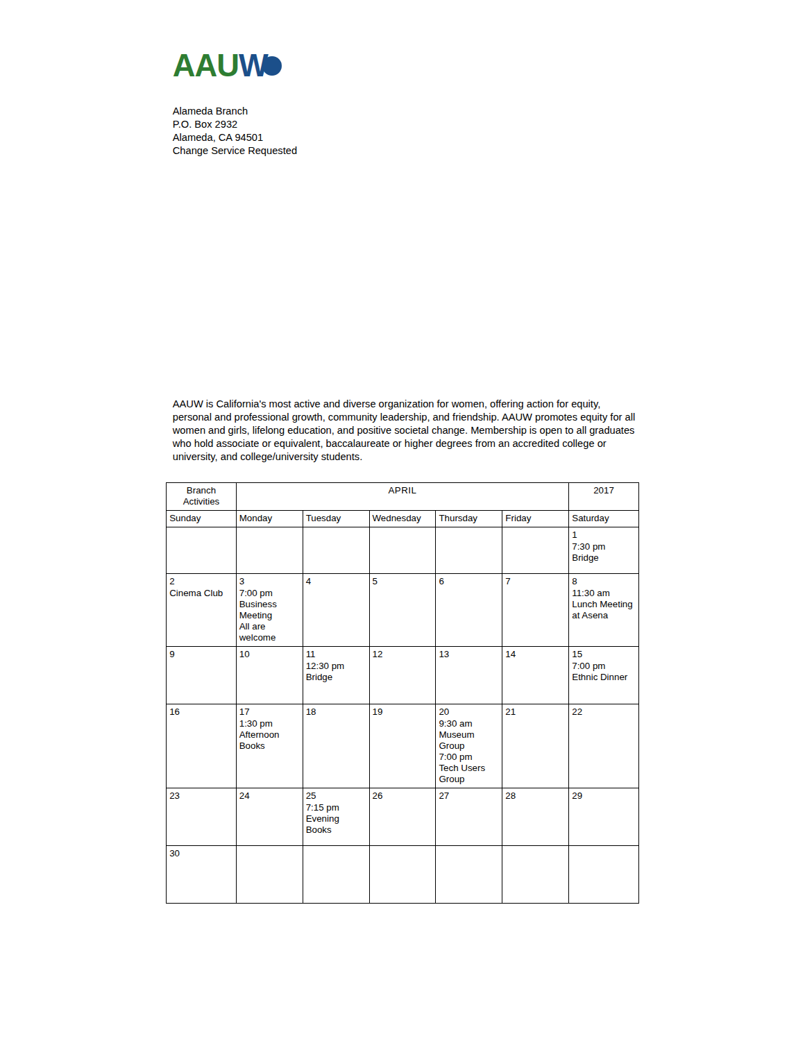AAUW
Alameda Branch
P.O. Box 2932
Alameda, CA 94501
Change Service Requested
AAUW is California's most active and diverse organization for women, offering action for equity, personal and professional growth, community leadership, and friendship. AAUW promotes equity for all women and girls, lifelong education, and positive societal change. Membership is open to all graduates who hold associate or equivalent, baccalaureate or higher degrees from an accredited college or university, and college/university students.
| Branch Activities | APRIL | 2017 |
| --- | --- | --- |
| Sunday | Monday | Tuesday | Wednesday | Thursday | Friday | Saturday |
| | | | | | | 1 7:30 pm Bridge |
| 2 Cinema Club | 3 7:00 pm Business Meeting All are welcome | 4 | 5 | 6 | 7 | 8 11:30 am Lunch Meeting at Asena |
| 9 | 10 | 11 12:30 pm Bridge | 12 | 13 | 14 | 15 7:00 pm Ethnic Dinner |
| 16 | 17 1:30 pm Afternoon Books | 18 | 19 | 20 9:30 am Museum Group 7:00 pm Tech Users Group | 21 | 22 |
| 23 | 24 | 25 7:15 pm Evening Books | 26 | 27 | 28 | 29 |
| 30 | | | | | | |